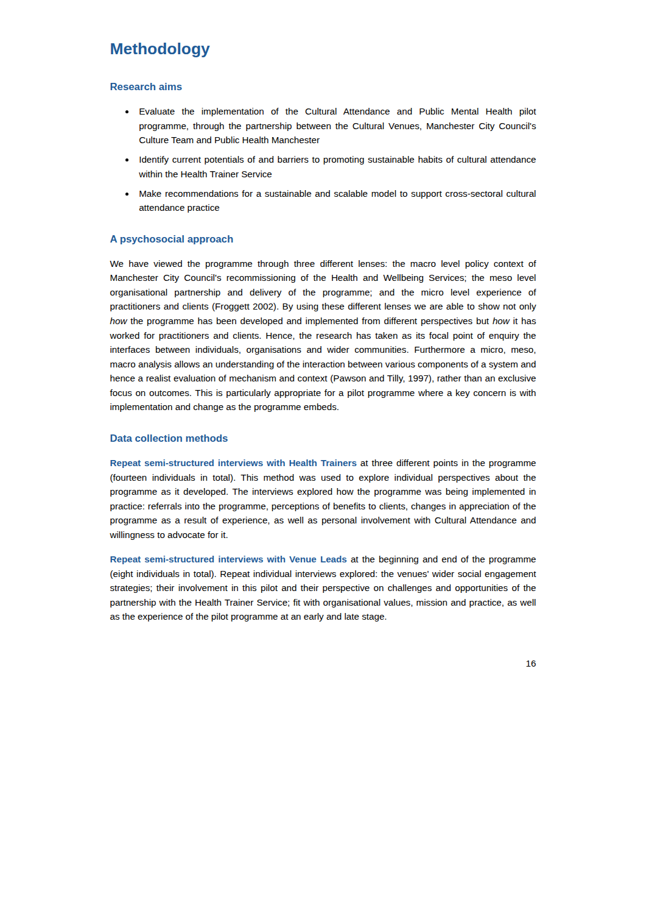Methodology
Research aims
Evaluate the implementation of the Cultural Attendance and Public Mental Health pilot programme, through the partnership between the Cultural Venues, Manchester City Council's Culture Team and Public Health Manchester
Identify current potentials of and barriers to promoting sustainable habits of cultural attendance within the Health Trainer Service
Make recommendations for a sustainable and scalable model to support cross-sectoral cultural attendance practice
A psychosocial approach
We have viewed the programme through three different lenses: the macro level policy context of Manchester City Council's recommissioning of the Health and Wellbeing Services; the meso level organisational partnership and delivery of the programme; and the micro level experience of practitioners and clients (Froggett 2002). By using these different lenses we are able to show not only how the programme has been developed and implemented from different perspectives but how it has worked for practitioners and clients. Hence, the research has taken as its focal point of enquiry the interfaces between individuals, organisations and wider communities. Furthermore a micro, meso, macro analysis allows an understanding of the interaction between various components of a system and hence a realist evaluation of mechanism and context (Pawson and Tilly, 1997), rather than an exclusive focus on outcomes. This is particularly appropriate for a pilot programme where a key concern is with implementation and change as the programme embeds.
Data collection methods
Repeat semi-structured interviews with Health Trainers at three different points in the programme (fourteen individuals in total). This method was used to explore individual perspectives about the programme as it developed. The interviews explored how the programme was being implemented in practice: referrals into the programme, perceptions of benefits to clients, changes in appreciation of the programme as a result of experience, as well as personal involvement with Cultural Attendance and willingness to advocate for it.
Repeat semi-structured interviews with Venue Leads at the beginning and end of the programme (eight individuals in total). Repeat individual interviews explored: the venues' wider social engagement strategies; their involvement in this pilot and their perspective on challenges and opportunities of the partnership with the Health Trainer Service; fit with organisational values, mission and practice, as well as the experience of the pilot programme at an early and late stage.
16